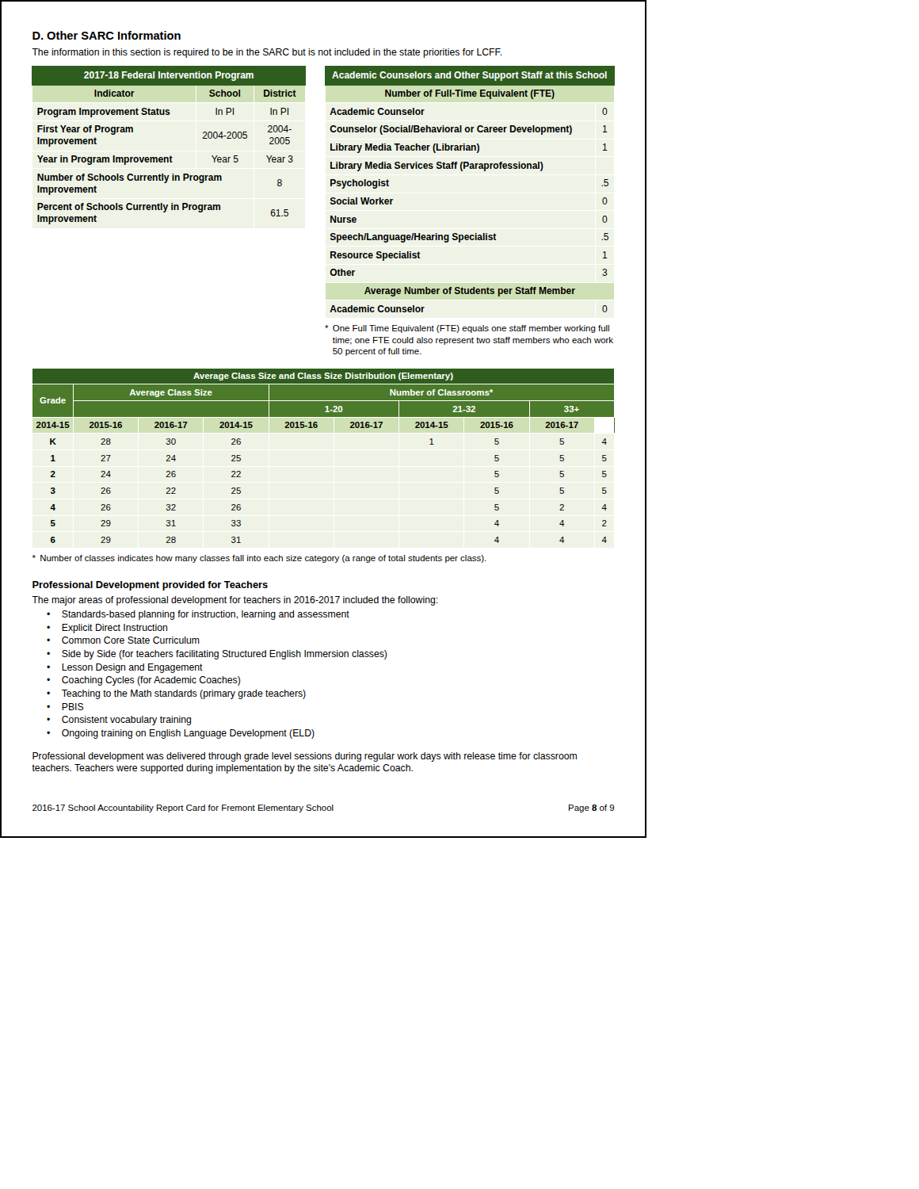D. Other SARC Information
The information in this section is required to be in the SARC but is not included in the state priorities for LCFF.
| 2017-18 Federal Intervention Program |
| --- |
| Indicator | School | District |
| Program Improvement Status | In PI | In PI |
| First Year of Program Improvement | 2004-2005 | 2004-2005 |
| Year in Program Improvement | Year 5 | Year 3 |
| Number of Schools Currently in Program Improvement | 8 |
| Percent of Schools Currently in Program Improvement | 61.5 |
| Academic Counselors and Other Support Staff at this School |
| --- |
| Number of Full-Time Equivalent (FTE) |
| Academic Counselor | 0 |
| Counselor (Social/Behavioral or Career Development) | 1 |
| Library Media Teacher (Librarian) | 1 |
| Library Media Services Staff (Paraprofessional) | |
| Psychologist | .5 |
| Social Worker | 0 |
| Nurse | 0 |
| Speech/Language/Hearing Specialist | .5 |
| Resource Specialist | 1 |
| Other | 3 |
| Average Number of Students per Staff Member |
| Academic Counselor | 0 |
* One Full Time Equivalent (FTE) equals one staff member working full time; one FTE could also represent two staff members who each work 50 percent of full time.
| Average Class Size and Class Size Distribution (Elementary) |
| --- |
| Grade | Average Class Size | Number of Classrooms* |
| | 1-20 | 21-32 | 33+ |
| 2014-15 | 2015-16 | 2016-17 | 2014-15 | 2015-16 | 2016-17 | 2014-15 | 2015-16 | 2016-17 |
| K | 28 | 30 | 26 | | | 1 | 5 | 5 | 4 |
| 1 | 27 | 24 | 25 | | | | 5 | 5 | 5 |
| 2 | 24 | 26 | 22 | | | | 5 | 5 | 5 |
| 3 | 26 | 22 | 25 | | | | 5 | 5 | 5 |
| 4 | 26 | 32 | 26 | | | | 5 | 2 | 4 |
| 5 | 29 | 31 | 33 | | | | 4 | 4 | 2 |
| 6 | 29 | 28 | 31 | | | | 4 | 4 | 4 |
* Number of classes indicates how many classes fall into each size category (a range of total students per class).
Professional Development provided for Teachers
The major areas of professional development for teachers in 2016-2017 included the following:
Standards-based planning for instruction, learning and assessment
Explicit Direct Instruction
Common Core State Curriculum
Side by Side (for teachers facilitating Structured English Immersion classes)
Lesson Design and Engagement
Coaching Cycles (for Academic Coaches)
Teaching to the Math standards (primary grade teachers)
PBIS
Consistent vocabulary training
Ongoing training on English Language Development (ELD)
Professional development was delivered through grade level sessions during regular work days with release time for classroom teachers. Teachers were supported during implementation by the site's Academic Coach.
2016-17 School Accountability Report Card for Fremont Elementary School Page 8 of 9